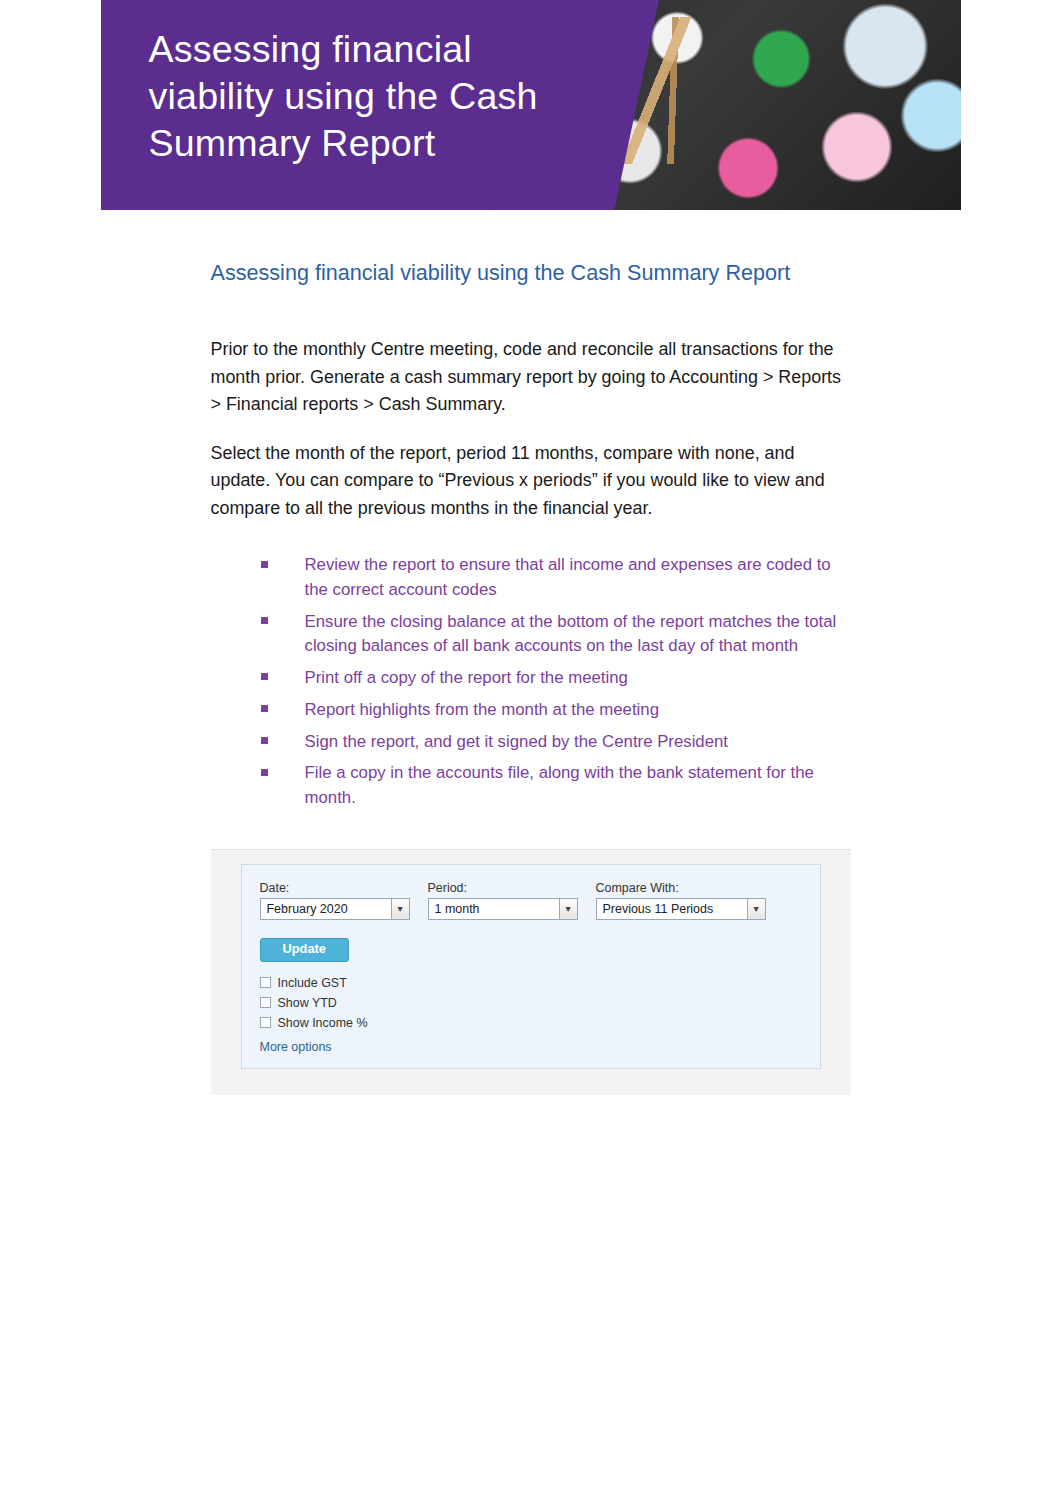Assessing financial
viability using the Cash
Summary Report
Assessing financial viability using the Cash Summary Report
Prior to the monthly Centre meeting, code and reconcile all transactions for the month prior. Generate a cash summary report by going to Accounting > Reports > Financial reports > Cash Summary.
Select the month of the report, period 11 months, compare with none, and update. You can compare to “Previous x periods” if you would like to view and compare to all the previous months in the financial year.
Review the report to ensure that all income and expenses are coded to the correct account codes
Ensure the closing balance at the bottom of the report matches the total closing balances of all bank accounts on the last day of that month
Print off a copy of the report for the meeting
Report highlights from the month at the meeting
Sign the report, and get it signed by the Centre President
File a copy in the accounts file, along with the bank statement for the month.
Date:
February 2020 ▼
Period:
1 month ▼
Compare With:
Previous 11 Periods ▼
Update
Include GST
Show YTD
Show Income %
More options